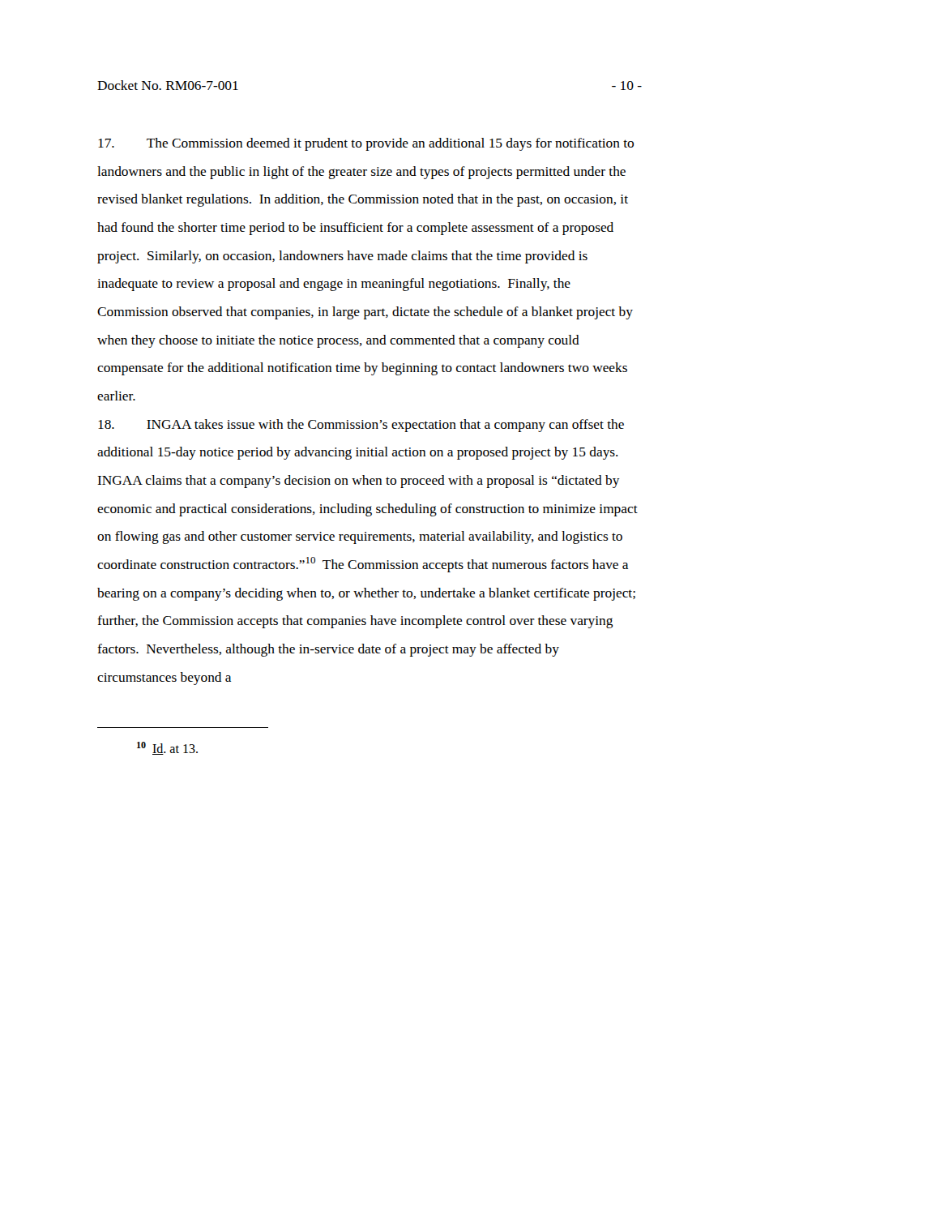Docket No. RM06-7-001
- 10 -
17. The Commission deemed it prudent to provide an additional 15 days for notification to landowners and the public in light of the greater size and types of projects permitted under the revised blanket regulations. In addition, the Commission noted that in the past, on occasion, it had found the shorter time period to be insufficient for a complete assessment of a proposed project. Similarly, on occasion, landowners have made claims that the time provided is inadequate to review a proposal and engage in meaningful negotiations. Finally, the Commission observed that companies, in large part, dictate the schedule of a blanket project by when they choose to initiate the notice process, and commented that a company could compensate for the additional notification time by beginning to contact landowners two weeks earlier.
18. INGAA takes issue with the Commission’s expectation that a company can offset the additional 15-day notice period by advancing initial action on a proposed project by 15 days. INGAA claims that a company’s decision on when to proceed with a proposal is “dictated by economic and practical considerations, including scheduling of construction to minimize impact on flowing gas and other customer service requirements, material availability, and logistics to coordinate construction contractors.”10 The Commission accepts that numerous factors have a bearing on a company’s deciding when to, or whether to, undertake a blanket certificate project; further, the Commission accepts that companies have incomplete control over these varying factors. Nevertheless, although the in-service date of a project may be affected by circumstances beyond a
10 Id. at 13.